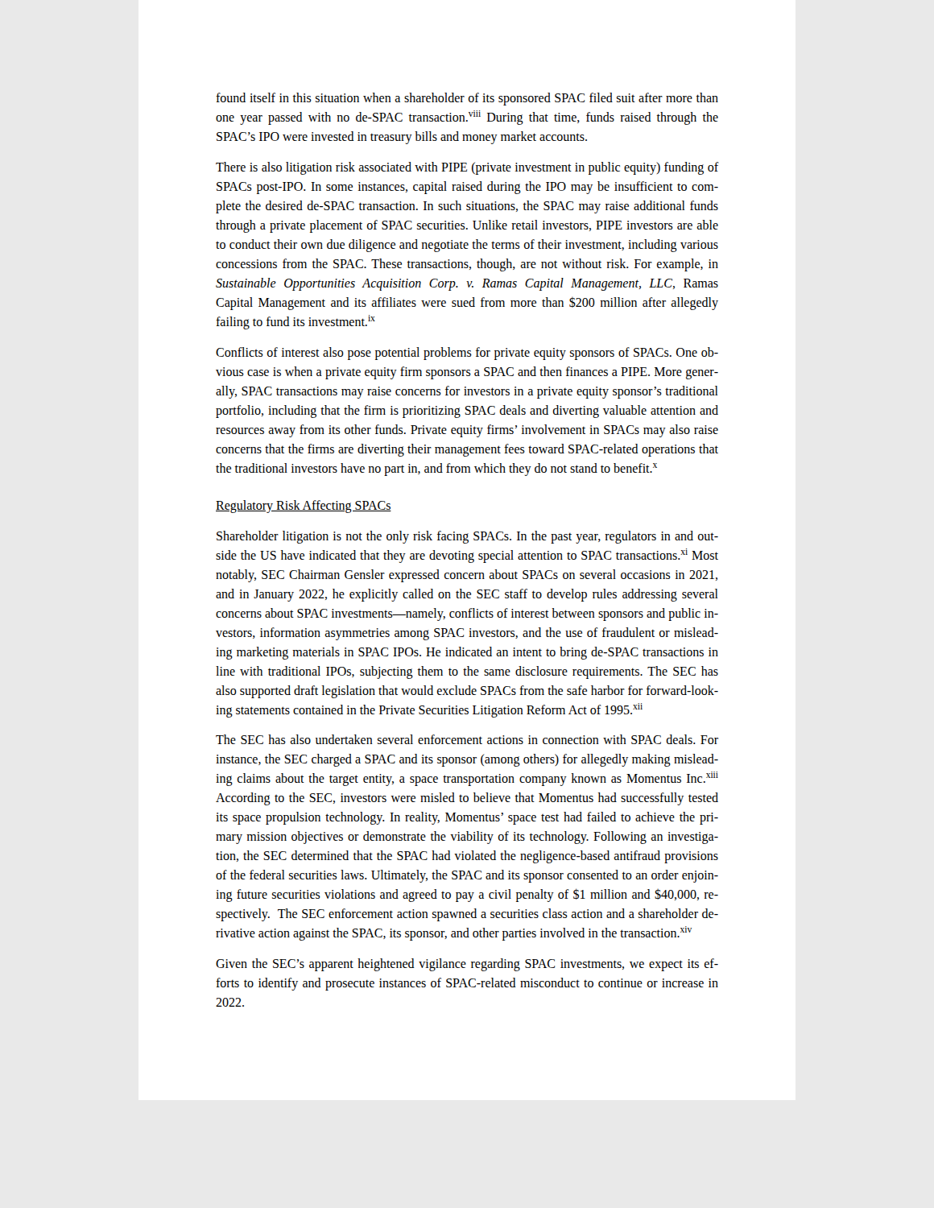found itself in this situation when a shareholder of its sponsored SPAC filed suit after more than one year passed with no de-SPAC transaction.viii During that time, funds raised through the SPAC’s IPO were invested in treasury bills and money market accounts.
There is also litigation risk associated with PIPE (private investment in public equity) funding of SPACs post-IPO. In some instances, capital raised during the IPO may be insufficient to complete the desired de-SPAC transaction. In such situations, the SPAC may raise additional funds through a private placement of SPAC securities. Unlike retail investors, PIPE investors are able to conduct their own due diligence and negotiate the terms of their investment, including various concessions from the SPAC. These transactions, though, are not without risk. For example, in Sustainable Opportunities Acquisition Corp. v. Ramas Capital Management, LLC, Ramas Capital Management and its affiliates were sued from more than $200 million after allegedly failing to fund its investment.ix
Conflicts of interest also pose potential problems for private equity sponsors of SPACs. One obvious case is when a private equity firm sponsors a SPAC and then finances a PIPE. More generally, SPAC transactions may raise concerns for investors in a private equity sponsor’s traditional portfolio, including that the firm is prioritizing SPAC deals and diverting valuable attention and resources away from its other funds. Private equity firms’ involvement in SPACs may also raise concerns that the firms are diverting their management fees toward SPAC-related operations that the traditional investors have no part in, and from which they do not stand to benefit.x
Regulatory Risk Affecting SPACs
Shareholder litigation is not the only risk facing SPACs. In the past year, regulators in and outside the US have indicated that they are devoting special attention to SPAC transactions.xi Most notably, SEC Chairman Gensler expressed concern about SPACs on several occasions in 2021, and in January 2022, he explicitly called on the SEC staff to develop rules addressing several concerns about SPAC investments—namely, conflicts of interest between sponsors and public investors, information asymmetries among SPAC investors, and the use of fraudulent or misleading marketing materials in SPAC IPOs. He indicated an intent to bring de-SPAC transactions in line with traditional IPOs, subjecting them to the same disclosure requirements. The SEC has also supported draft legislation that would exclude SPACs from the safe harbor for forward-looking statements contained in the Private Securities Litigation Reform Act of 1995.xii
The SEC has also undertaken several enforcement actions in connection with SPAC deals. For instance, the SEC charged a SPAC and its sponsor (among others) for allegedly making misleading claims about the target entity, a space transportation company known as Momentus Inc.xiii According to the SEC, investors were misled to believe that Momentus had successfully tested its space propulsion technology. In reality, Momentus’ space test had failed to achieve the primary mission objectives or demonstrate the viability of its technology. Following an investigation, the SEC determined that the SPAC had violated the negligence-based antifraud provisions of the federal securities laws. Ultimately, the SPAC and its sponsor consented to an order enjoining future securities violations and agreed to pay a civil penalty of $1 million and $40,000, respectively. The SEC enforcement action spawned a securities class action and a shareholder derivative action against the SPAC, its sponsor, and other parties involved in the transaction.xiv
Given the SEC’s apparent heightened vigilance regarding SPAC investments, we expect its efforts to identify and prosecute instances of SPAC-related misconduct to continue or increase in 2022.